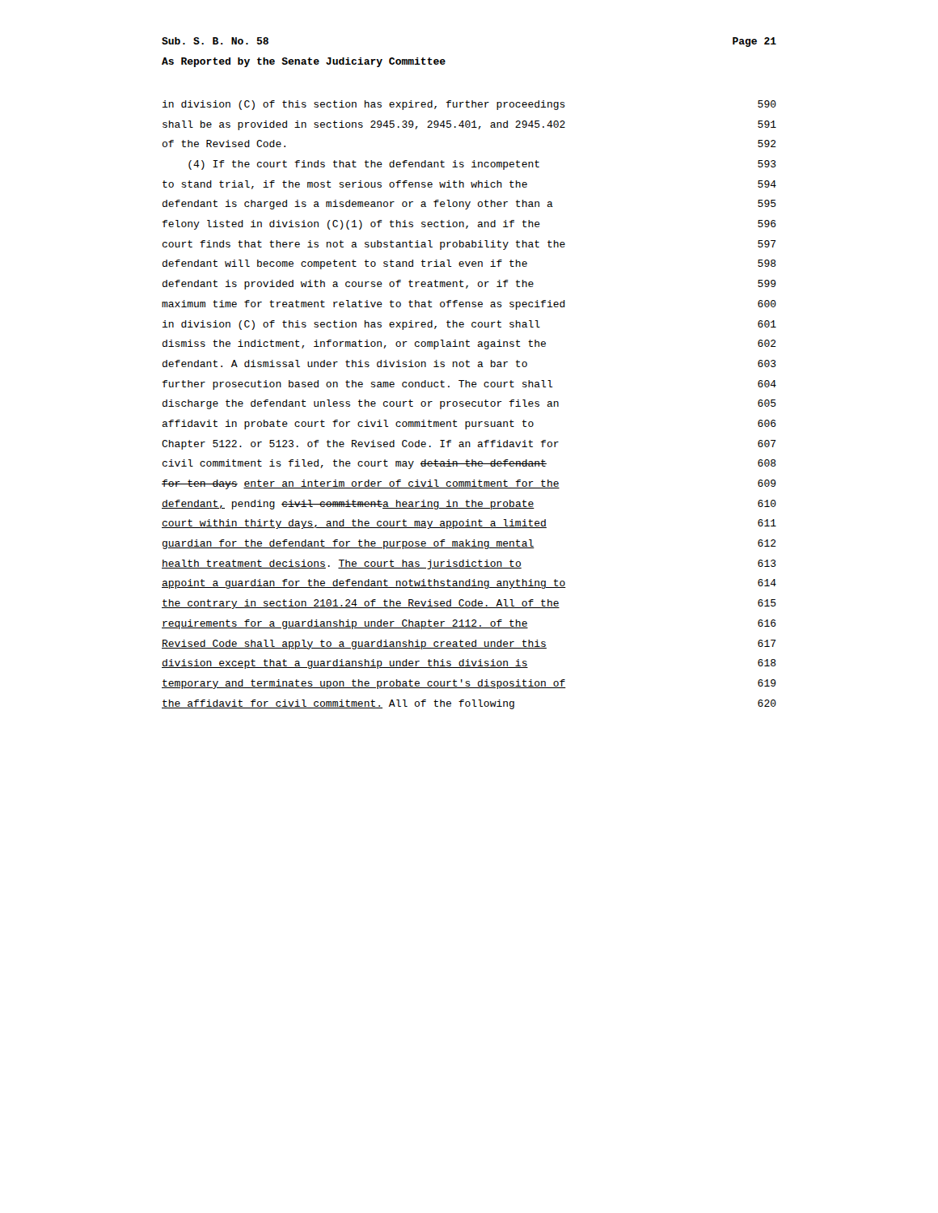Sub. S. B. No. 58 Page 21
As Reported by the Senate Judiciary Committee
in division (C) of this section has expired, further proceedings 590
shall be as provided in sections 2945.39, 2945.401, and 2945.402591
of the Revised Code. 592
(4) If the court finds that the defendant is incompetent 593
to stand trial, if the most serious offense with which the 594
defendant is charged is a misdemeanor or a felony other than a 595
felony listed in division (C)(1) of this section, and if the 596
court finds that there is not a substantial probability that the 597
defendant will become competent to stand trial even if the 598
defendant is provided with a course of treatment, or if the 599
maximum time for treatment relative to that offense as specified 600
in division (C) of this section has expired, the court shall 601
dismiss the indictment, information, or complaint against the 602
defendant. A dismissal under this division is not a bar to 603
further prosecution based on the same conduct. The court shall 604
discharge the defendant unless the court or prosecutor files an 605
affidavit in probate court for civil commitment pursuant to 606
Chapter 5122. or 5123. of the Revised Code. If an affidavit for 607
civil commitment is filed, the court may detain the defendant 608
for ten days enter an interim order of civil commitment for the 609
defendant, pending civil commitmenta hearing in the probate 610
court within thirty days, and the court may appoint a limited 611
guardian for the defendant for the purpose of making mental 612
health treatment decisions. The court has jurisdiction to 613
appoint a guardian for the defendant notwithstanding anything to 614
the contrary in section 2101.24 of the Revised Code. All of the 615
requirements for a guardianship under Chapter 2112. of the 616
Revised Code shall apply to a guardianship created under this 617
division except that a guardianship under this division is 618
temporary and terminates upon the probate court's disposition of 619
the affidavit for civil commitment. All of the following 620